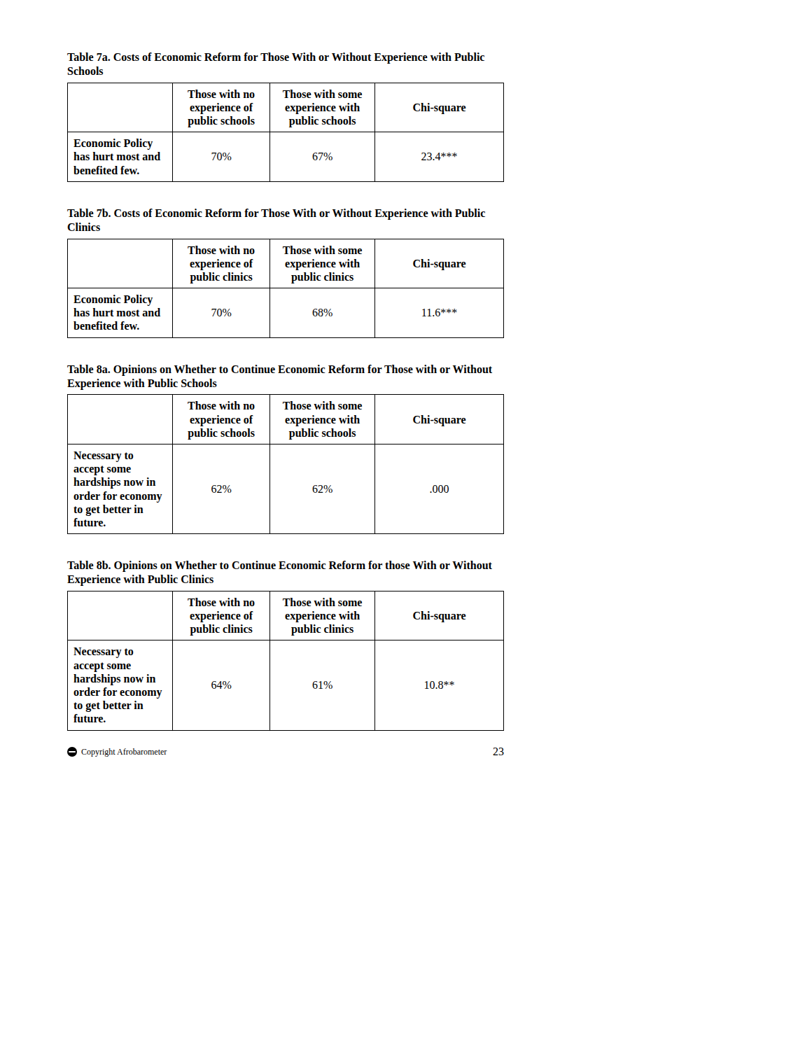Table 7a. Costs of Economic Reform for Those With or Without Experience with Public Schools
| | Those with no experience of public schools | Those with some experience with public schools | Chi-square |
| --- | --- | --- | --- |
| Economic Policy has hurt most and benefited few. | 70% | 67% | 23.4*** |
Table 7b. Costs of Economic Reform for Those With or Without Experience with Public Clinics
| | Those with no experience of public clinics | Those with some experience with public clinics | Chi-square |
| --- | --- | --- | --- |
| Economic Policy has hurt most and benefited few. | 70% | 68% | 11.6*** |
Table 8a. Opinions on Whether to Continue Economic Reform for Those with or Without Experience with Public Schools
| | Those with no experience of public schools | Those with some experience with public schools | Chi-square |
| --- | --- | --- | --- |
| Necessary to accept some hardships now in order for economy to get better in future. | 62% | 62% | .000 |
Table 8b. Opinions on Whether to Continue Economic Reform for those With or Without Experience with Public Clinics
| | Those with no experience of public clinics | Those with some experience with public clinics | Chi-square |
| --- | --- | --- | --- |
| Necessary to accept some hardships now in order for economy to get better in future. | 64% | 61% | 10.8** |
Copyright Afrobarometer
23